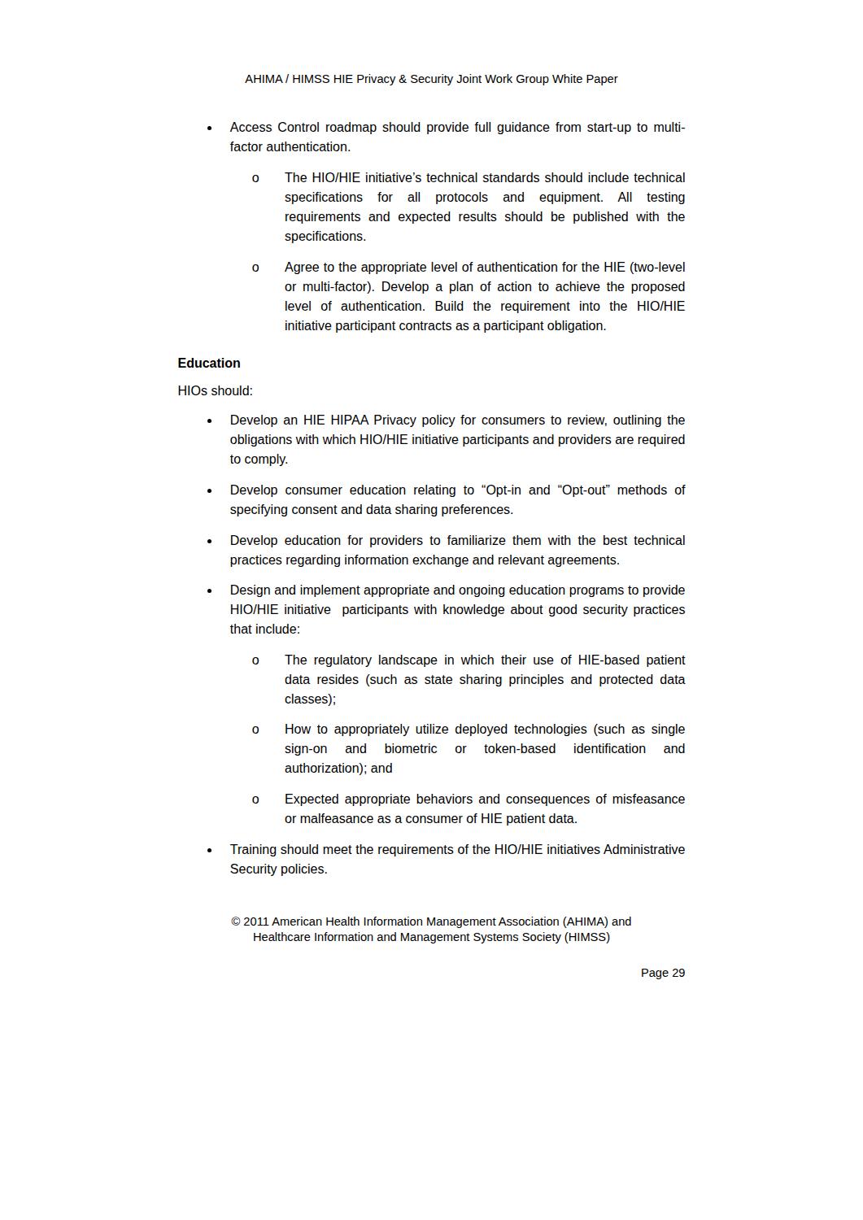AHIMA / HIMSS HIE Privacy & Security Joint Work Group White Paper
Access Control roadmap should provide full guidance from start-up to multi-factor authentication.
The HIO/HIE initiative’s technical standards should include technical specifications for all protocols and equipment. All testing requirements and expected results should be published with the specifications.
Agree to the appropriate level of authentication for the HIE (two-level or multi-factor). Develop a plan of action to achieve the proposed level of authentication. Build the requirement into the HIO/HIE initiative participant contracts as a participant obligation.
Education
HIOs should:
Develop an HIE HIPAA Privacy policy for consumers to review, outlining the obligations with which HIO/HIE initiative participants and providers are required to comply.
Develop consumer education relating to “Opt-in and “Opt-out” methods of specifying consent and data sharing preferences.
Develop education for providers to familiarize them with the best technical practices regarding information exchange and relevant agreements.
Design and implement appropriate and ongoing education programs to provide HIO/HIE initiative participants with knowledge about good security practices that include:
The regulatory landscape in which their use of HIE-based patient data resides (such as state sharing principles and protected data classes);
How to appropriately utilize deployed technologies (such as single sign-on and biometric or token-based identification and authorization); and
Expected appropriate behaviors and consequences of misfeasance or malfeasance as a consumer of HIE patient data.
Training should meet the requirements of the HIO/HIE initiatives Administrative Security policies.
© 2011 American Health Information Management Association (AHIMA) and
Healthcare Information and Management Systems Society (HIMSS)
Page 29